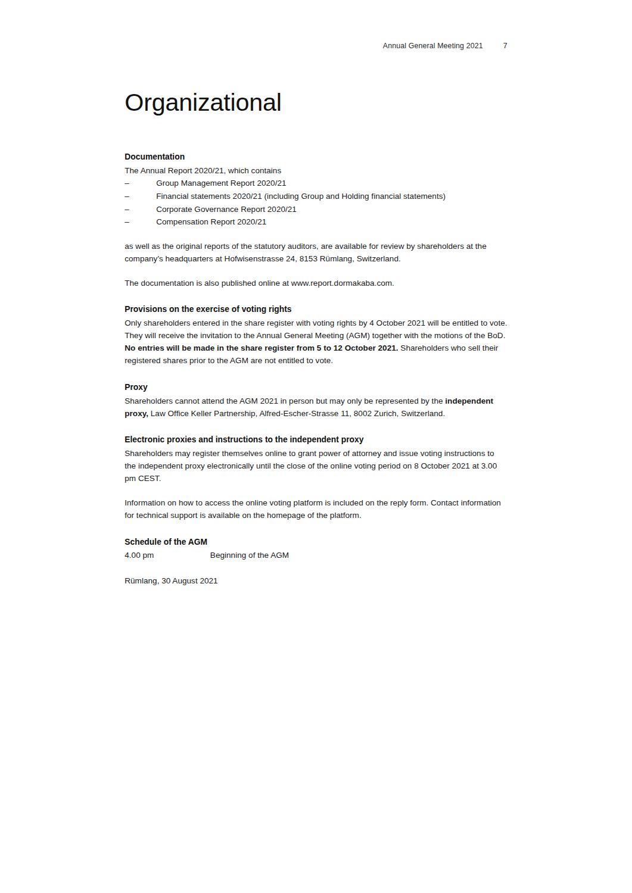Annual General Meeting 20217
Organizational
Documentation
The Annual Report 2020/21, which contains
Group Management Report 2020/21
Financial statements 2020/21 (including Group and Holding financial statements)
Corporate Governance Report 2020/21
Compensation Report 2020/21
as well as the original reports of the statutory auditors, are available for review by shareholders at the company's headquarters at Hofwisenstrasse 24, 8153 Rümlang, Switzerland.
The documentation is also published online at www.report.dormakaba.com.
Provisions on the exercise of voting rights
Only shareholders entered in the share register with voting rights by 4 October 2021 will be entitled to vote. They will receive the invitation to the Annual General Meeting (AGM) together with the motions of the BoD. No entries will be made in the share register from 5 to 12 October 2021. Shareholders who sell their registered shares prior to the AGM are not entitled to vote.
Proxy
Shareholders cannot attend the AGM 2021 in person but may only be represented by the independent proxy, Law Office Keller Partnership, Alfred-Escher-Strasse 11, 8002 Zurich, Switzerland.
Electronic proxies and instructions to the independent proxy
Shareholders may register themselves online to grant power of attorney and issue voting instructions to the independent proxy electronically until the close of the online voting period on 8 October 2021 at 3.00 pm CEST.
Information on how to access the online voting platform is included on the reply form. Contact information for technical support is available on the homepage of the platform.
Schedule of the AGM
4.00 pm Beginning of the AGM
Rümlang, 30 August 2021